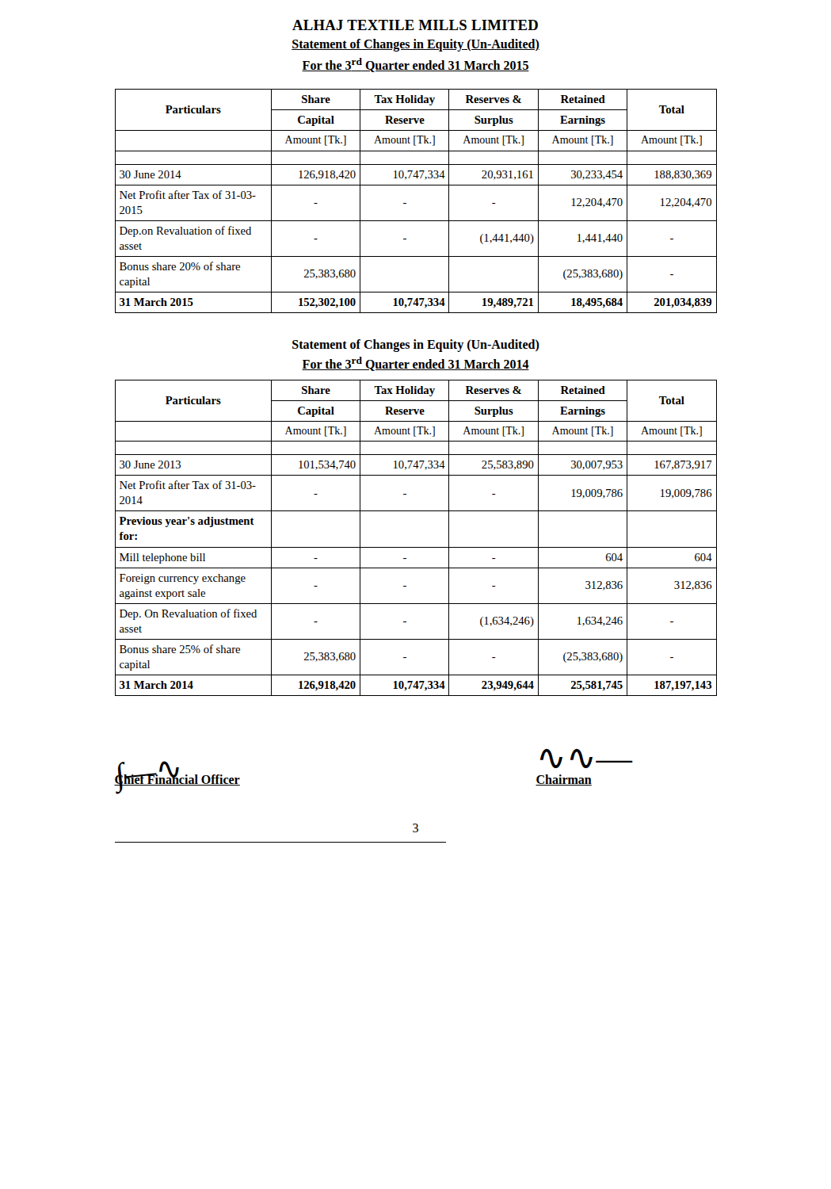ALHAJ TEXTILE MILLS LIMITED
Statement of Changes in Equity (Un-Audited)
For the 3rd Quarter ended 31 March 2015
| Particulars | Share | Tax Holiday | Reserves & | Retained | Total |
| --- | --- | --- | --- | --- | --- |
| Capital | Reserve | Surplus | Earnings |
| | Amount [Tk.] | Amount [Tk.] | Amount [Tk.] | Amount [Tk.] | Amount [Tk.] |
| 30 June 2014 | 126,918,420 | 10,747,334 | 20,931,161 | 30,233,454 | 188,830,369 |
| Net Profit after Tax of 31-03-2015 | - | - | - | 12,204,470 | 12,204,470 |
| Dep.on Revaluation of fixed asset | - | - | (1,441,440) | 1,441,440 | - |
| Bonus share 20% of share capital | 25,383,680 | | | (25,383,680) | - |
| 31 March 2015 | 152,302,100 | 10,747,334 | 19,489,721 | 18,495,684 | 201,034,839 |
Statement of Changes in Equity (Un-Audited)
For the 3rd Quarter ended 31 March 2014
| Particulars | Share | Tax Holiday | Reserves & | Retained | Total |
| --- | --- | --- | --- | --- | --- |
| Capital | Reserve | Surplus | Earnings |
| | Amount [Tk.] | Amount [Tk.] | Amount [Tk.] | Amount [Tk.] | Amount [Tk.] |
| 30 June 2013 | 101,534,740 | 10,747,334 | 25,583,890 | 30,007,953 | 167,873,917 |
| Net Profit after Tax of 31-03-2014 | - | - | - | 19,009,786 | 19,009,786 |
| Previous year's adjustment for: | | | | | |
| Mill telephone bill | - | - | - | 604 | 604 |
| Foreign currency exchange against export sale | - | - | - | 312,836 | 312,836 |
| Dep. On Revaluation of fixed asset | - | - | (1,634,246) | 1,634,246 | - |
| Bonus share 25% of share capital | 25,383,680 | - | - | (25,383,680) | - |
| 31 March 2014 | 126,918,420 | 10,747,334 | 23,949,644 | 25,581,745 | 187,197,143 |
∫—∿ Chief Financial Officer
∿∿— Chairman
3